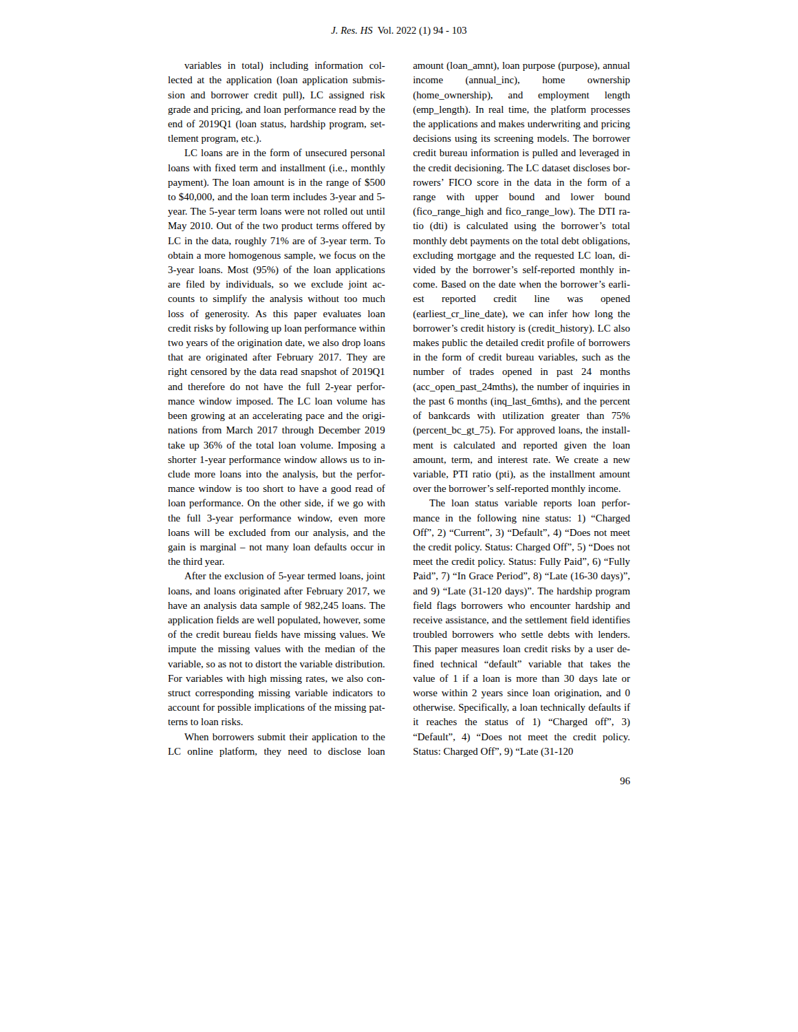J. Res. HS Vol. 2022 (1) 94 - 103
variables in total) including information collected at the application (loan application submission and borrower credit pull), LC assigned risk grade and pricing, and loan performance read by the end of 2019Q1 (loan status, hardship program, settlement program, etc.).
LC loans are in the form of unsecured personal loans with fixed term and installment (i.e., monthly payment). The loan amount is in the range of $500 to $40,000, and the loan term includes 3-year and 5-year. The 5-year term loans were not rolled out until May 2010. Out of the two product terms offered by LC in the data, roughly 71% are of 3-year term. To obtain a more homogenous sample, we focus on the 3-year loans. Most (95%) of the loan applications are filed by individuals, so we exclude joint accounts to simplify the analysis without too much loss of generosity. As this paper evaluates loan credit risks by following up loan performance within two years of the origination date, we also drop loans that are originated after February 2017. They are right censored by the data read snapshot of 2019Q1 and therefore do not have the full 2-year performance window imposed. The LC loan volume has been growing at an accelerating pace and the originations from March 2017 through December 2019 take up 36% of the total loan volume. Imposing a shorter 1-year performance window allows us to include more loans into the analysis, but the performance window is too short to have a good read of loan performance. On the other side, if we go with the full 3-year performance window, even more loans will be excluded from our analysis, and the gain is marginal – not many loan defaults occur in the third year.
After the exclusion of 5-year termed loans, joint loans, and loans originated after February 2017, we have an analysis data sample of 982,245 loans. The application fields are well populated, however, some of the credit bureau fields have missing values. We impute the missing values with the median of the variable, so as not to distort the variable distribution. For variables with high missing rates, we also construct corresponding missing variable indicators to account for possible implications of the missing patterns to loan risks.
When borrowers submit their application to the LC online platform, they need to disclose loan amount (loan_amnt), loan purpose (purpose), annual income (annual_inc), home ownership (home_ownership), and employment length (emp_length). In real time, the platform processes the applications and makes underwriting and pricing decisions using its screening models. The borrower credit bureau information is pulled and leveraged in the credit decisioning. The LC dataset discloses borrowers’ FICO score in the data in the form of a range with upper bound and lower bound (fico_range_high and fico_range_low). The DTI ratio (dti) is calculated using the borrower’s total monthly debt payments on the total debt obligations, excluding mortgage and the requested LC loan, divided by the borrower’s self-reported monthly income. Based on the date when the borrower’s earliest reported credit line was opened (earliest_cr_line_date), we can infer how long the borrower’s credit history is (credit_history). LC also makes public the detailed credit profile of borrowers in the form of credit bureau variables, such as the number of trades opened in past 24 months (acc_open_past_24mths), the number of inquiries in the past 6 months (inq_last_6mths), and the percent of bankcards with utilization greater than 75% (percent_bc_gt_75). For approved loans, the installment is calculated and reported given the loan amount, term, and interest rate. We create a new variable, PTI ratio (pti), as the installment amount over the borrower’s self-reported monthly income.
The loan status variable reports loan performance in the following nine status: 1) “Charged Off”, 2) “Current”, 3) “Default”, 4) “Does not meet the credit policy. Status: Charged Off”, 5) “Does not meet the credit policy. Status: Fully Paid”, 6) “Fully Paid”, 7) “In Grace Period”, 8) “Late (16-30 days)”, and 9) “Late (31-120 days)”. The hardship program field flags borrowers who encounter hardship and receive assistance, and the settlement field identifies troubled borrowers who settle debts with lenders. This paper measures loan credit risks by a user defined technical “default” variable that takes the value of 1 if a loan is more than 30 days late or worse within 2 years since loan origination, and 0 otherwise. Specifically, a loan technically defaults if it reaches the status of 1) “Charged off”, 3) “Default”, 4) “Does not meet the credit policy. Status: Charged Off”, 9) “Late (31-120
96